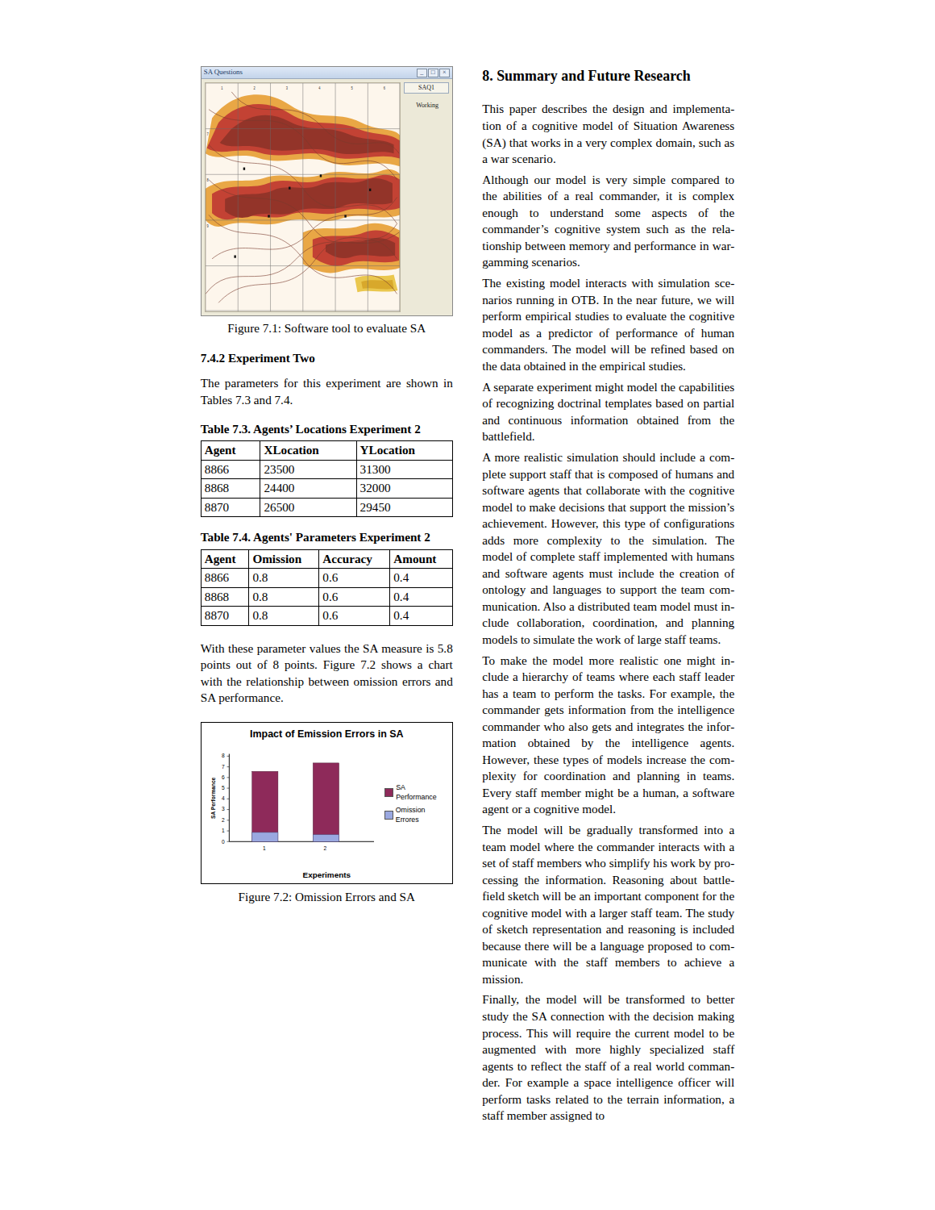SA Questions _□×
123 456 789
SAQ1
Working
Figure 7.1: Software tool to evaluate SA
7.4.2 Experiment Two
The parameters for this experiment are shown in Tables 7.3 and 7.4.
Table 7.3. Agents’ Locations Experiment 2
| Agent | XLocation | YLocation |
| --- | --- | --- |
| 8866 | 23500 | 31300 |
| 8868 | 24400 | 32000 |
| 8870 | 26500 | 29450 |
Table 7.4. Agents' Parameters Experiment 2
| Agent | Omission | Accuracy | Amount |
| --- | --- | --- | --- |
| 8866 | 0.8 | 0.6 | 0.4 |
| 8868 | 0.8 | 0.6 | 0.4 |
| 8870 | 0.8 | 0.6 | 0.4 |
With these parameter values the SA measure is 5.8 points out of 8 points. Figure 7.2 shows a chart with the relationship between omission errors and SA performance.
Impact of Emission Errors in SA
0 1 2 3 4 5 6 7 8 SA Performance 1 2
SA Performance
Omission Errores
Experiments
Figure 7.2: Omission Errors and SA
8. Summary and Future Research
This paper describes the design and implementation of a cognitive model of Situation Awareness (SA) that works in a very complex domain, such as a war scenario.
Although our model is very simple compared to the abilities of a real commander, it is complex enough to understand some aspects of the commander’s cognitive system such as the relationship between memory and performance in war-gamming scenarios.
The existing model interacts with simulation scenarios running in OTB. In the near future, we will perform empirical studies to evaluate the cognitive model as a predictor of performance of human commanders. The model will be refined based on the data obtained in the empirical studies.
A separate experiment might model the capabilities of recognizing doctrinal templates based on partial and continuous information obtained from the battlefield.
A more realistic simulation should include a complete support staff that is composed of humans and software agents that collaborate with the cognitive model to make decisions that support the mission’s achievement. However, this type of configurations adds more complexity to the simulation. The model of complete staff implemented with humans and software agents must include the creation of ontology and languages to support the team communication. Also a distributed team model must include collaboration, coordination, and planning models to simulate the work of large staff teams.
To make the model more realistic one might include a hierarchy of teams where each staff leader has a team to perform the tasks. For example, the commander gets information from the intelligence commander who also gets and integrates the information obtained by the intelligence agents. However, these types of models increase the complexity for coordination and planning in teams. Every staff member might be a human, a software agent or a cognitive model.
The model will be gradually transformed into a team model where the commander interacts with a set of staff members who simplify his work by processing the information. Reasoning about battlefield sketch will be an important component for the cognitive model with a larger staff team. The study of sketch representation and reasoning is included because there will be a language proposed to communicate with the staff members to achieve a mission.
Finally, the model will be transformed to better study the SA connection with the decision making process. This will require the current model to be augmented with more highly specialized staff agents to reflect the staff of a real world commander. For example a space intelligence officer will perform tasks related to the terrain information, a staff member assigned to